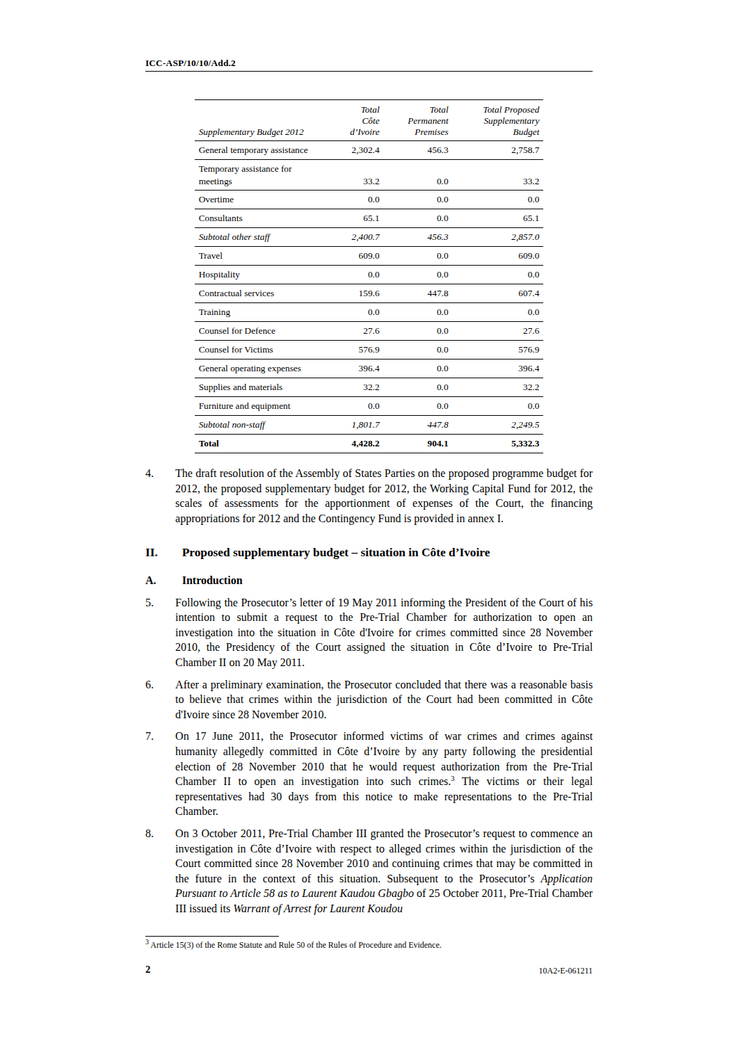ICC-ASP/10/10/Add.2
| Supplementary Budget 2012 | Total Côte d’Ivoire | Total Permanent Premises | Total Proposed Supplementary Budget |
| --- | --- | --- | --- |
| General temporary assistance | 2,302.4 | 456.3 | 2,758.7 |
| Temporary assistance for meetings | 33.2 | 0.0 | 33.2 |
| Overtime | 0.0 | 0.0 | 0.0 |
| Consultants | 65.1 | 0.0 | 65.1 |
| Subtotal other staff | 2,400.7 | 456.3 | 2,857.0 |
| Travel | 609.0 | 0.0 | 609.0 |
| Hospitality | 0.0 | 0.0 | 0.0 |
| Contractual services | 159.6 | 447.8 | 607.4 |
| Training | 0.0 | 0.0 | 0.0 |
| Counsel for Defence | 27.6 | 0.0 | 27.6 |
| Counsel for Victims | 576.9 | 0.0 | 576.9 |
| General operating expenses | 396.4 | 0.0 | 396.4 |
| Supplies and materials | 32.2 | 0.0 | 32.2 |
| Furniture and equipment | 0.0 | 0.0 | 0.0 |
| Subtotal non-staff | 1,801.7 | 447.8 | 2,249.5 |
| Total | 4,428.2 | 904.1 | 5,332.3 |
4.
The draft resolution of the Assembly of States Parties on the proposed programme budget for 2012, the proposed supplementary budget for 2012, the Working Capital Fund for 2012, the scales of assessments for the apportionment of expenses of the Court, the financing appropriations for 2012 and the Contingency Fund is provided in annex I.
II. Proposed supplementary budget – situation in Côte d’Ivoire
A. Introduction
5.
Following the Prosecutor’s letter of 19 May 2011 informing the President of the Court of his intention to submit a request to the Pre-Trial Chamber for authorization to open an investigation into the situation in Côte d'Ivoire for crimes committed since 28 November 2010, the Presidency of the Court assigned the situation in Côte d’Ivoire to Pre-Trial Chamber II on 20 May 2011.
6.
After a preliminary examination, the Prosecutor concluded that there was a reasonable basis to believe that crimes within the jurisdiction of the Court had been committed in Côte d'Ivoire since 28 November 2010.
7.
On 17 June 2011, the Prosecutor informed victims of war crimes and crimes against humanity allegedly committed in Côte d’Ivoire by any party following the presidential election of 28 November 2010 that he would request authorization from the Pre-Trial Chamber II to open an investigation into such crimes.3 The victims or their legal representatives had 30 days from this notice to make representations to the Pre-Trial Chamber.
8.
On 3 October 2011, Pre-Trial Chamber III granted the Prosecutor’s request to commence an investigation in Côte d’Ivoire with respect to alleged crimes within the jurisdiction of the Court committed since 28 November 2010 and continuing crimes that may be committed in the future in the context of this situation. Subsequent to the Prosecutor’s Application Pursuant to Article 58 as to Laurent Kaudou Gbagbo of 25 October 2011, Pre-Trial Chamber III issued its Warrant of Arrest for Laurent Koudou
3 Article 15(3) of the Rome Statute and Rule 50 of the Rules of Procedure and Evidence.
2
10A2-E-061211